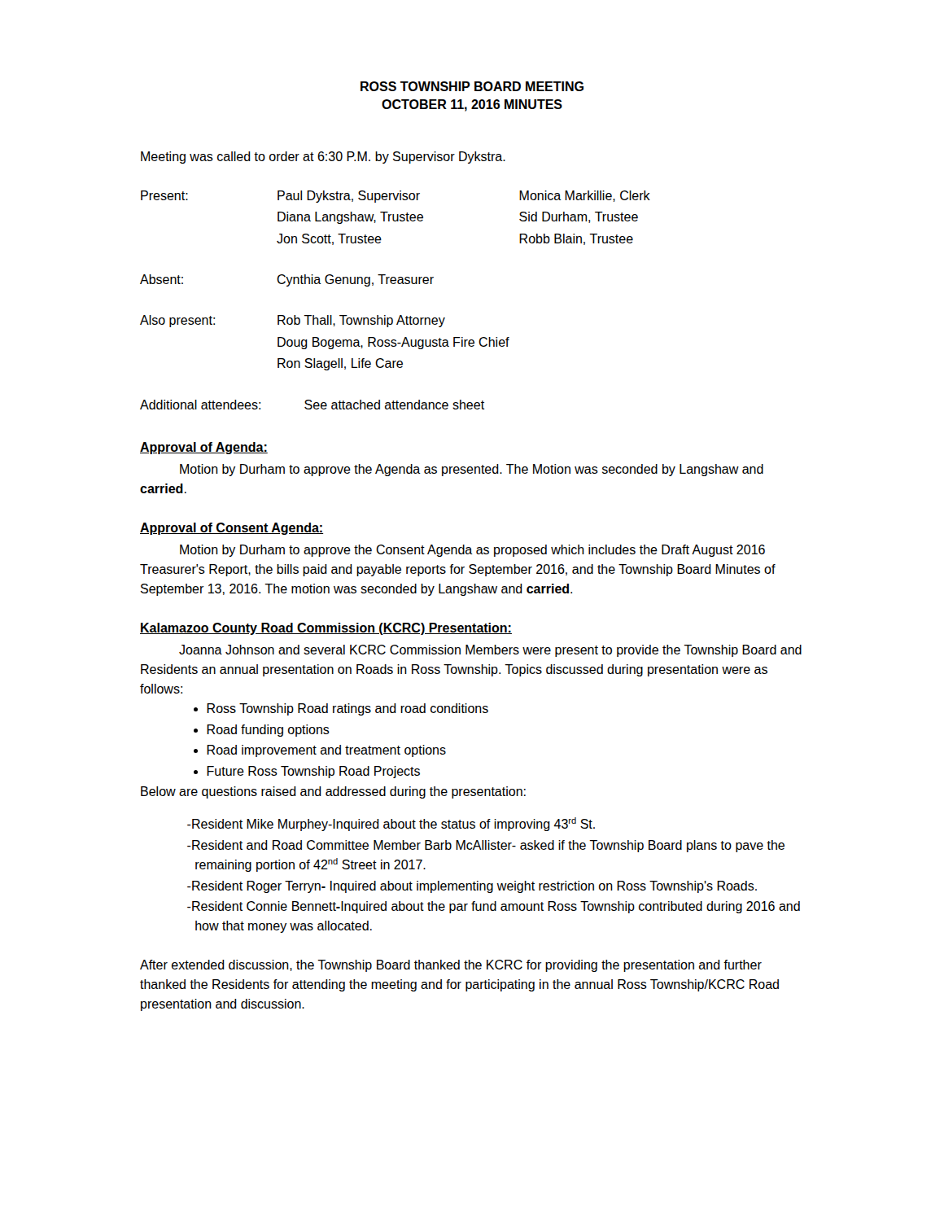ROSS TOWNSHIP BOARD MEETING OCTOBER 11, 2016 MINUTES
Meeting was called to order at 6:30 P.M. by Supervisor Dykstra.
| Present: | Paul Dykstra, Supervisor | Monica Markillie, Clerk |
| | Diana Langshaw, Trustee | Sid Durham, Trustee |
| | Jon Scott, Trustee | Robb Blain, Trustee |
| Absent: | Cynthia Genung, Treasurer |
| Also present: | Rob Thall, Township Attorney |
| | Doug Bogema, Ross-Augusta Fire Chief |
| | Ron Slagell, Life Care |
Additional attendees: See attached attendance sheet
Approval of Agenda:
Motion by Durham to approve the Agenda as presented. The Motion was seconded by Langshaw and carried.
Approval of Consent Agenda:
Motion by Durham to approve the Consent Agenda as proposed which includes the Draft August 2016 Treasurer's Report, the bills paid and payable reports for September 2016, and the Township Board Minutes of September 13, 2016. The motion was seconded by Langshaw and carried.
Kalamazoo County Road Commission (KCRC) Presentation:
Joanna Johnson and several KCRC Commission Members were present to provide the Township Board and Residents an annual presentation on Roads in Ross Township. Topics discussed during presentation were as follows:
Ross Township Road ratings and road conditions
Road funding options
Road improvement and treatment options
Future Ross Township Road Projects
Below are questions raised and addressed during the presentation:
-Resident Mike Murphey-Inquired about the status of improving 43rd St.
-Resident and Road Committee Member Barb McAllister- asked if the Township Board plans to pave the remaining portion of 42nd Street in 2017.
-Resident Roger Terryn- Inquired about implementing weight restriction on Ross Township's Roads.
-Resident Connie Bennett-Inquired about the par fund amount Ross Township contributed during 2016 and how that money was allocated.
After extended discussion, the Township Board thanked the KCRC for providing the presentation and further thanked the Residents for attending the meeting and for participating in the annual Ross Township/KCRC Road presentation and discussion.